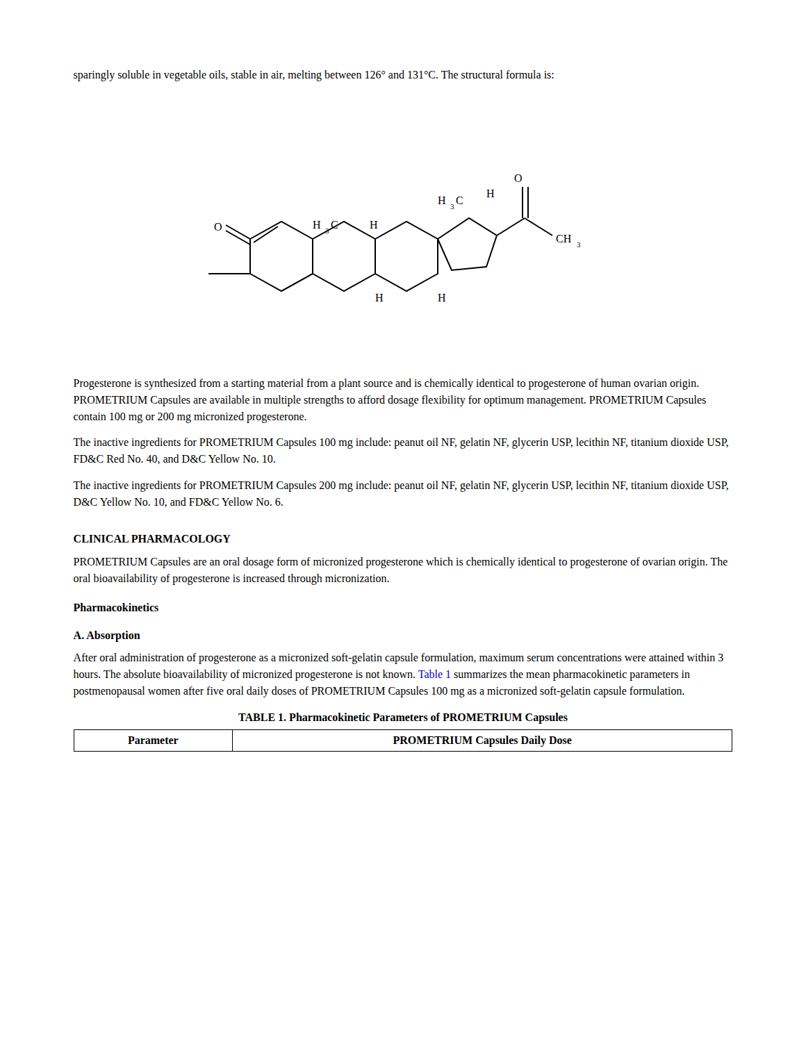sparingly soluble in vegetable oils, stable in air, melting between 126° and 131°C. The structural formula is:
Progesterone is synthesized from a starting material from a plant source and is chemically identical to progesterone of human ovarian origin. PROMETRIUM Capsules are available in multiple strengths to afford dosage flexibility for optimum management. PROMETRIUM Capsules contain 100 mg or 200 mg micronized progesterone.
The inactive ingredients for PROMETRIUM Capsules 100 mg include: peanut oil NF, gelatin NF, glycerin USP, lecithin NF, titanium dioxide USP, FD&C Red No. 40, and D&C Yellow No. 10.
The inactive ingredients for PROMETRIUM Capsules 200 mg include: peanut oil NF, gelatin NF, glycerin USP, lecithin NF, titanium dioxide USP, D&C Yellow No. 10, and FD&C Yellow No. 6.
CLINICAL PHARMACOLOGY
PROMETRIUM Capsules are an oral dosage form of micronized progesterone which is chemically identical to progesterone of ovarian origin. The oral bioavailability of progesterone is increased through micronization.
Pharmacokinetics
A. Absorption
After oral administration of progesterone as a micronized soft-gelatin capsule formulation, maximum serum concentrations were attained within 3 hours. The absolute bioavailability of micronized progesterone is not known. Table 1 summarizes the mean pharmacokinetic parameters in postmenopausal women after five oral daily doses of PROMETRIUM Capsules 100 mg as a micronized soft-gelatin capsule formulation.
TABLE 1. Pharmacokinetic Parameters of PROMETRIUM Capsules
| Parameter | PROMETRIUM Capsules Daily Dose |
| --- | --- |